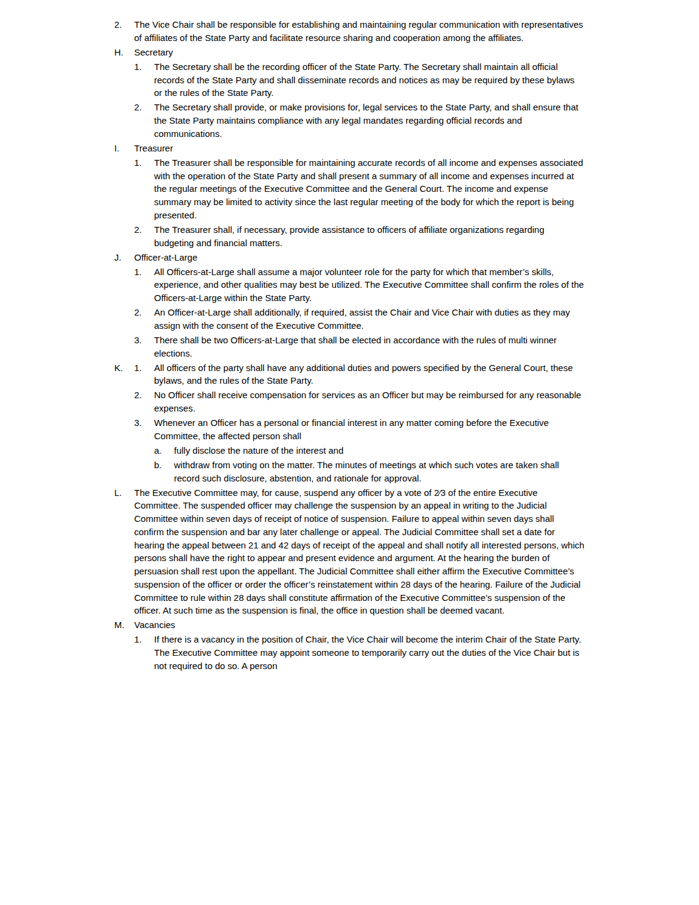2. The Vice Chair shall be responsible for establishing and maintaining regular communication with representatives of affiliates of the State Party and facilitate resource sharing and cooperation among the affiliates.
H. Secretary
1. The Secretary shall be the recording officer of the State Party. The Secretary shall maintain all official records of the State Party and shall disseminate records and notices as may be required by these bylaws or the rules of the State Party.
2. The Secretary shall provide, or make provisions for, legal services to the State Party, and shall ensure that the State Party maintains compliance with any legal mandates regarding official records and communications.
I. Treasurer
1. The Treasurer shall be responsible for maintaining accurate records of all income and expenses associated with the operation of the State Party and shall present a summary of all income and expenses incurred at the regular meetings of the Executive Committee and the General Court. The income and expense summary may be limited to activity since the last regular meeting of the body for which the report is being presented.
2. The Treasurer shall, if necessary, provide assistance to officers of affiliate organizations regarding budgeting and financial matters.
J. Officer-at-Large
1. All Officers-at-Large shall assume a major volunteer role for the party for which that member’s skills, experience, and other qualities may best be utilized. The Executive Committee shall confirm the roles of the Officers-at-Large within the State Party.
2. An Officer-at-Large shall additionally, if required, assist the Chair and Vice Chair with duties as they may assign with the consent of the Executive Committee.
3. There shall be two Officers-at-Large that shall be elected in accordance with the rules of multi winner elections.
K.
1. All officers of the party shall have any additional duties and powers specified by the General Court, these bylaws, and the rules of the State Party.
2. No Officer shall receive compensation for services as an Officer but may be reimbursed for any reasonable expenses.
3. Whenever an Officer has a personal or financial interest in any matter coming before the Executive Committee, the affected person shall
a. fully disclose the nature of the interest and
b. withdraw from voting on the matter. The minutes of meetings at which such votes are taken shall record such disclosure, abstention, and rationale for approval.
L. The Executive Committee may, for cause, suspend any officer by a vote of 2⁄3 of the entire Executive Committee. The suspended officer may challenge the suspension by an appeal in writing to the Judicial Committee within seven days of receipt of notice of suspension. Failure to appeal within seven days shall confirm the suspension and bar any later challenge or appeal. The Judicial Committee shall set a date for hearing the appeal between 21 and 42 days of receipt of the appeal and shall notify all interested persons, which persons shall have the right to appear and present evidence and argument. At the hearing the burden of persuasion shall rest upon the appellant. The Judicial Committee shall either affirm the Executive Committee’s suspension of the officer or order the officer’s reinstatement within 28 days of the hearing. Failure of the Judicial Committee to rule within 28 days shall constitute affirmation of the Executive Committee’s suspension of the officer. At such time as the suspension is final, the office in question shall be deemed vacant.
M. Vacancies
1. If there is a vacancy in the position of Chair, the Vice Chair will become the interim Chair of the State Party. The Executive Committee may appoint someone to temporarily carry out the duties of the Vice Chair but is not required to do so. A person